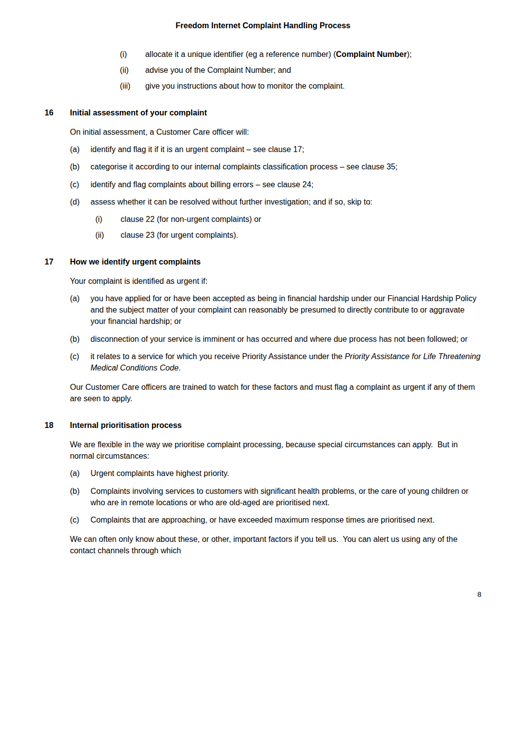Freedom Internet Complaint Handling Process
(i) allocate it a unique identifier (eg a reference number) (Complaint Number);
(ii) advise you of the Complaint Number; and
(iii) give you instructions about how to monitor the complaint.
16 Initial assessment of your complaint
On initial assessment, a Customer Care officer will:
(a) identify and flag it if it is an urgent complaint – see clause 17;
(b) categorise it according to our internal complaints classification process – see clause 35;
(c) identify and flag complaints about billing errors – see clause 24;
(d) assess whether it can be resolved without further investigation; and if so, skip to:
(i) clause 22 (for non-urgent complaints) or
(ii) clause 23 (for urgent complaints).
17 How we identify urgent complaints
Your complaint is identified as urgent if:
(a) you have applied for or have been accepted as being in financial hardship under our Financial Hardship Policy and the subject matter of your complaint can reasonably be presumed to directly contribute to or aggravate your financial hardship; or
(b) disconnection of your service is imminent or has occurred and where due process has not been followed; or
(c) it relates to a service for which you receive Priority Assistance under the Priority Assistance for Life Threatening Medical Conditions Code.
Our Customer Care officers are trained to watch for these factors and must flag a complaint as urgent if any of them are seen to apply.
18 Internal prioritisation process
We are flexible in the way we prioritise complaint processing, because special circumstances can apply. But in normal circumstances:
(a) Urgent complaints have highest priority.
(b) Complaints involving services to customers with significant health problems, or the care of young children or who are in remote locations or who are old-aged are prioritised next.
(c) Complaints that are approaching, or have exceeded maximum response times are prioritised next.
We can often only know about these, or other, important factors if you tell us. You can alert us using any of the contact channels through which
8